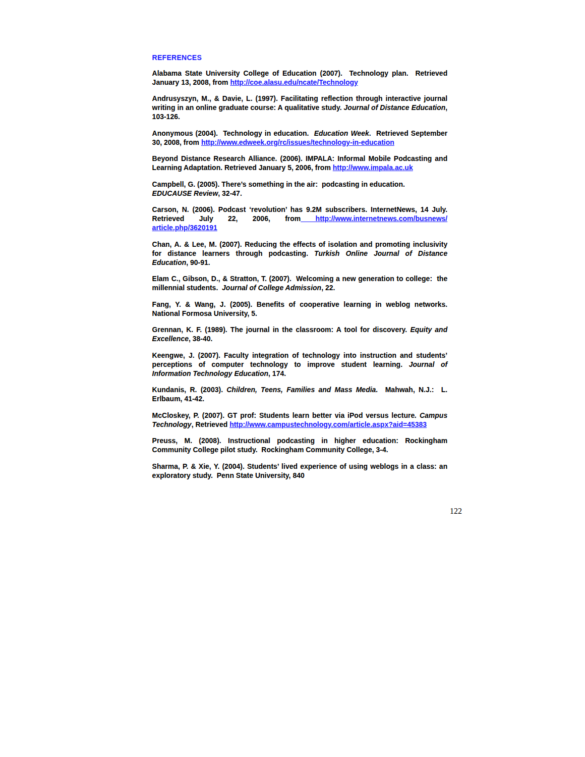REFERENCES
Alabama State University College of Education (2007). Technology plan. Retrieved January 13, 2008, from http://coe.alasu.edu/ncate/Technology
Andrusyszyn, M., & Davie, L. (1997). Facilitating reflection through interactive journal writing in an online graduate course: A qualitative study. Journal of Distance Education, 103-126.
Anonymous (2004). Technology in education. Education Week. Retrieved September 30, 2008, from http://www.edweek.org/rc/issues/technology-in-education
Beyond Distance Research Alliance. (2006). IMPALA: Informal Mobile Podcasting and Learning Adaptation. Retrieved January 5, 2006, from http://www.impala.ac.uk
Campbell, G. (2005). There’s something in the air: podcasting in education.
EDUCAUSE Review, 32-47.
Carson, N. (2006). Podcast ‘revolution’ has 9.2M subscribers. InternetNews, 14 July. Retrieved July 22, 2006, from http://www.internetnews.com/busnews/ article.php/3620191
Chan, A. & Lee, M. (2007). Reducing the effects of isolation and promoting inclusivity for distance learners through podcasting. Turkish Online Journal of Distance Education, 90-91.
Elam C., Gibson, D., & Stratton, T. (2007). Welcoming a new generation to college: the millennial students. Journal of College Admission, 22.
Fang, Y. & Wang, J. (2005). Benefits of cooperative learning in weblog networks. National Formosa University, 5.
Grennan, K. F. (1989). The journal in the classroom: A tool for discovery. Equity and Excellence, 38-40.
Keengwe, J. (2007). Faculty integration of technology into instruction and students’ perceptions of computer technology to improve student learning. Journal of Information Technology Education, 174.
Kundanis, R. (2003). Children, Teens, Families and Mass Media. Mahwah, N.J.: L. Erlbaum, 41-42.
McCloskey, P. (2007). GT prof: Students learn better via iPod versus lecture. Campus Technology, Retrieved http://www.campustechnology.com/article.aspx?aid=45383
Preuss, M. (2008). Instructional podcasting in higher education: Rockingham Community College pilot study. Rockingham Community College, 3-4.
Sharma, P. & Xie, Y. (2004). Students’ lived experience of using weblogs in a class: an exploratory study. Penn State University, 840
122